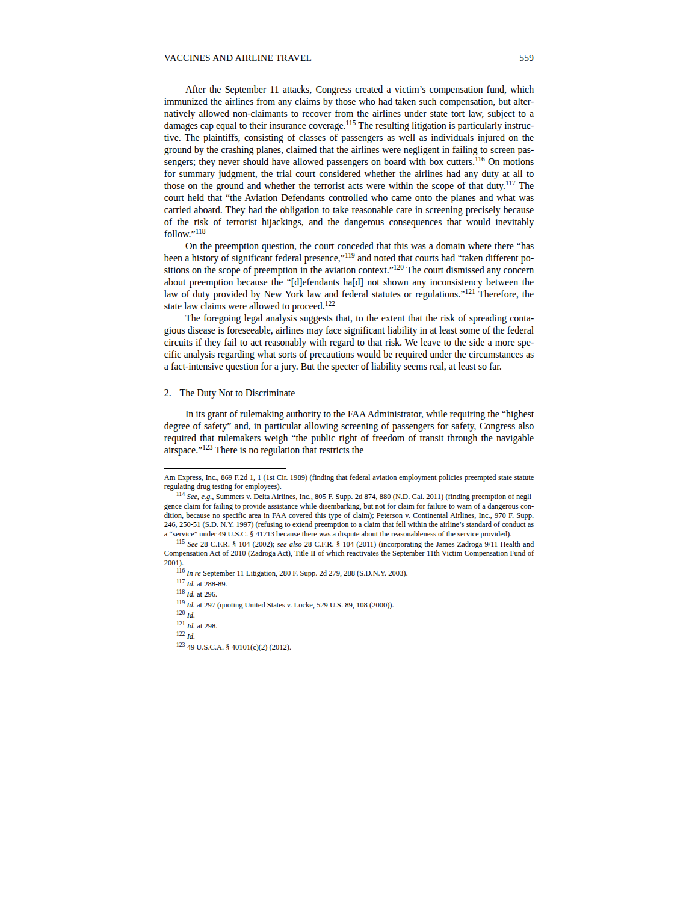Vaccines and Airline Travel 559
After the September 11 attacks, Congress created a victim’s compensation fund, which immunized the airlines from any claims by those who had taken such compensation, but alternatively allowed non-claimants to recover from the airlines under state tort law, subject to a damages cap equal to their insurance coverage.115 The resulting litigation is particularly instructive. The plaintiffs, consisting of classes of passengers as well as individuals injured on the ground by the crashing planes, claimed that the airlines were negligent in failing to screen passengers; they never should have allowed passengers on board with box cutters.116 On motions for summary judgment, the trial court considered whether the airlines had any duty at all to those on the ground and whether the terrorist acts were within the scope of that duty.117 The court held that “the Aviation Defendants controlled who came onto the planes and what was carried aboard. They had the obligation to take reasonable care in screening precisely because of the risk of terrorist hijackings, and the dangerous consequences that would inevitably follow.”118
On the preemption question, the court conceded that this was a domain where there “has been a history of significant federal presence,”119 and noted that courts had “taken different positions on the scope of preemption in the aviation context.”120 The court dismissed any concern about preemption because the “[d]efendants ha[d] not shown any inconsistency between the law of duty provided by New York law and federal statutes or regulations.”121 Therefore, the state law claims were allowed to proceed.122
The foregoing legal analysis suggests that, to the extent that the risk of spreading contagious disease is foreseeable, airlines may face significant liability in at least some of the federal circuits if they fail to act reasonably with regard to that risk. We leave to the side a more specific analysis regarding what sorts of precautions would be required under the circumstances as a fact-intensive question for a jury. But the specter of liability seems real, at least so far.
2. The Duty Not to Discriminate
In its grant of rulemaking authority to the FAA Administrator, while requiring the “highest degree of safety” and, in particular allowing screening of passengers for safety, Congress also required that rulemakers weigh “the public right of freedom of transit through the navigable airspace.”123 There is no regulation that restricts the
Am Express, Inc., 869 F.2d 1, 1 (1st Cir. 1989) (finding that federal aviation employment policies preempted state statute regulating drug testing for employees).
114 See, e.g., Summers v. Delta Airlines, Inc., 805 F. Supp. 2d 874, 880 (N.D. Cal. 2011) (finding preemption of negligence claim for failing to provide assistance while disembarking, but not for claim for failure to warn of a dangerous condition, because no specific area in FAA covered this type of claim); Peterson v. Continental Airlines, Inc., 970 F. Supp. 246, 250-51 (S.D. N.Y. 1997) (refusing to extend preemption to a claim that fell within the airline’s standard of conduct as a “service” under 49 U.S.C. § 41713 because there was a dispute about the reasonableness of the service provided).
115 See 28 C.F.R. § 104 (2002); see also 28 C.F.R. § 104 (2011) (incorporating the James Zadroga 9/11 Health and Compensation Act of 2010 (Zadroga Act), Title II of which reactivates the September 11th Victim Compensation Fund of 2001).
116 In re September 11 Litigation, 280 F. Supp. 2d 279, 288 (S.D.N.Y. 2003).
117 Id. at 288-89.
118 Id. at 296.
119 Id. at 297 (quoting United States v. Locke, 529 U.S. 89, 108 (2000)).
120 Id.
121 Id. at 298.
122 Id.
123 49 U.S.C.A. § 40101(c)(2) (2012).